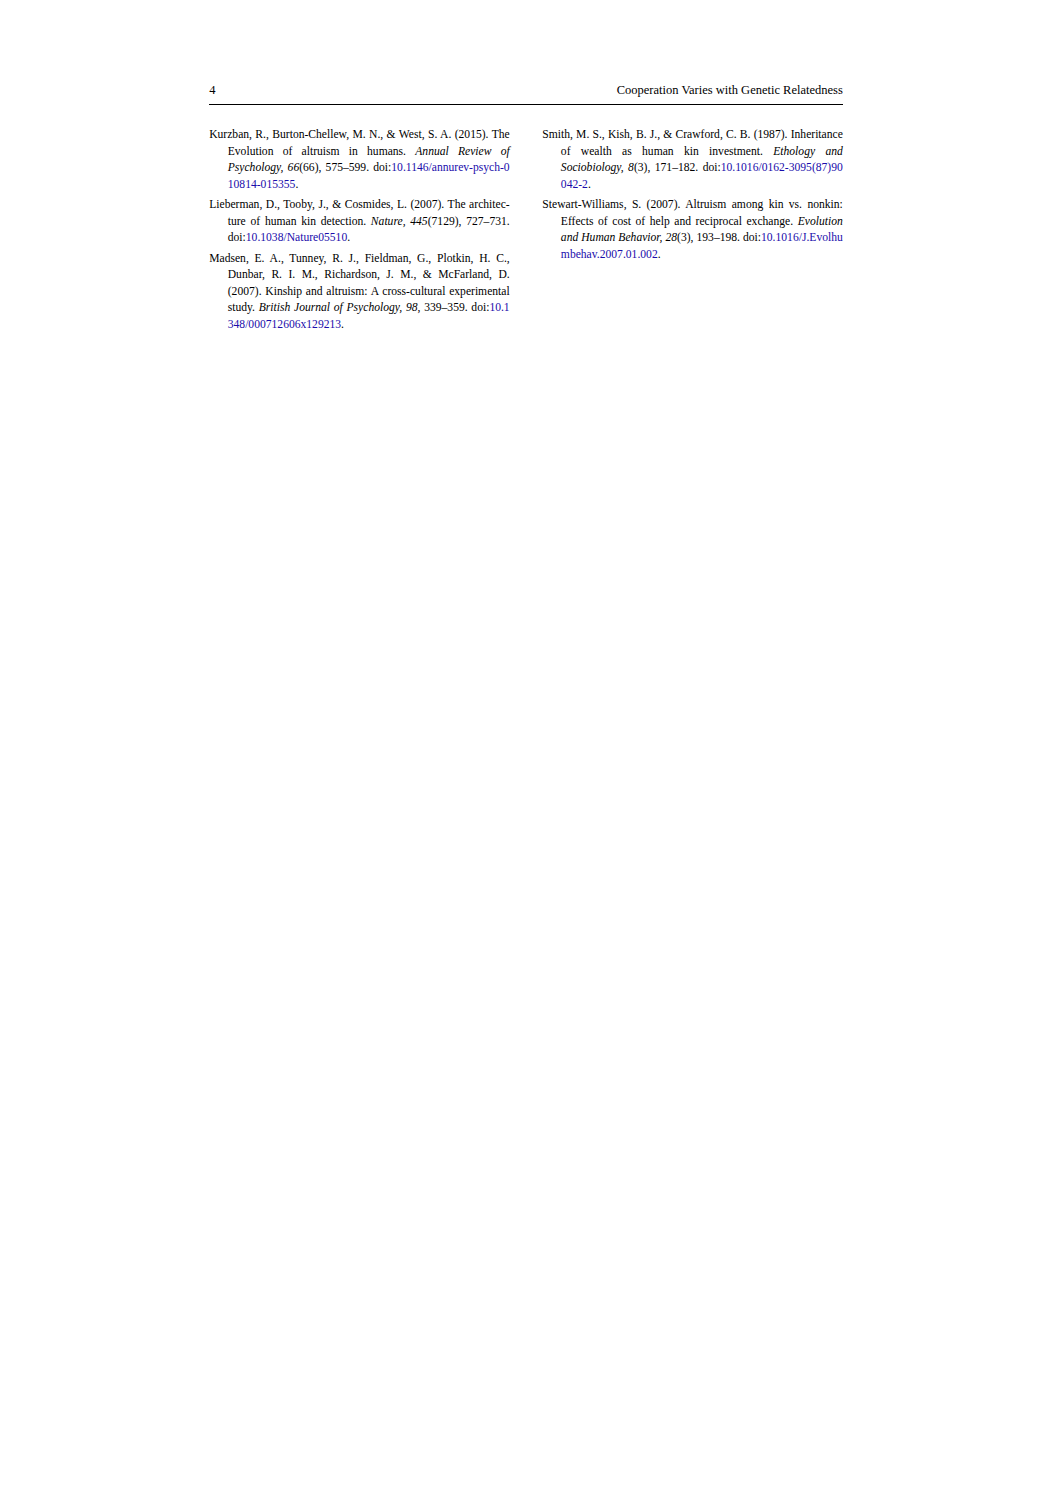4 Cooperation Varies with Genetic Relatedness
Kurzban, R., Burton-Chellew, M. N., & West, S. A. (2015). The Evolution of altruism in humans. Annual Review of Psychology, 66(66), 575–599. doi:10.1146/annurev-psych-010814-015355.
Lieberman, D., Tooby, J., & Cosmides, L. (2007). The architecture of human kin detection. Nature, 445(7129), 727–731. doi:10.1038/Nature05510.
Madsen, E. A., Tunney, R. J., Fieldman, G., Plotkin, H. C., Dunbar, R. I. M., Richardson, J. M., & McFarland, D. (2007). Kinship and altruism: A cross-cultural experimental study. British Journal of Psychology, 98, 339–359. doi:10.1348/000712606x129213.
Smith, M. S., Kish, B. J., & Crawford, C. B. (1987). Inheritance of wealth as human kin investment. Ethology and Sociobiology, 8(3), 171–182. doi:10.1016/0162-3095(87)90042-2.
Stewart-Williams, S. (2007). Altruism among kin vs. nonkin: Effects of cost of help and reciprocal exchange. Evolution and Human Behavior, 28(3), 193–198. doi:10.1016/J.Evolhumbehav.2007.01.002.